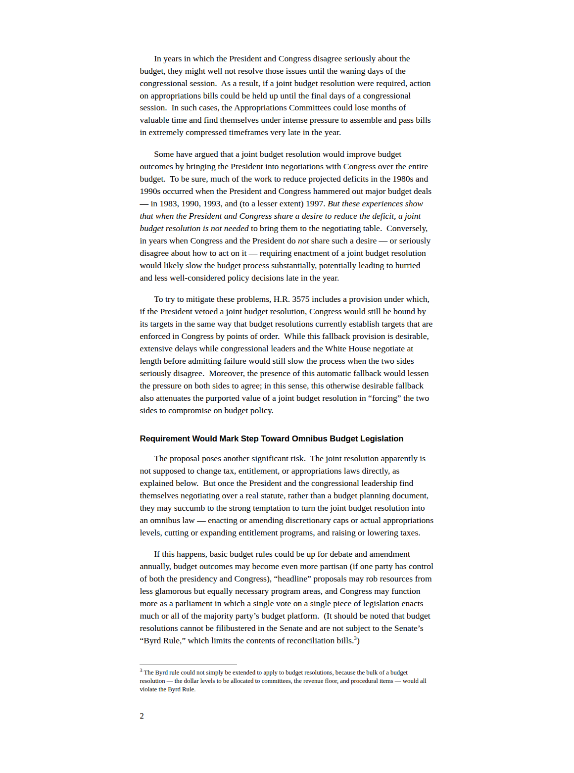In years in which the President and Congress disagree seriously about the budget, they might well not resolve those issues until the waning days of the congressional session. As a result, if a joint budget resolution were required, action on appropriations bills could be held up until the final days of a congressional session. In such cases, the Appropriations Committees could lose months of valuable time and find themselves under intense pressure to assemble and pass bills in extremely compressed timeframes very late in the year.
Some have argued that a joint budget resolution would improve budget outcomes by bringing the President into negotiations with Congress over the entire budget. To be sure, much of the work to reduce projected deficits in the 1980s and 1990s occurred when the President and Congress hammered out major budget deals — in 1983, 1990, 1993, and (to a lesser extent) 1997. But these experiences show that when the President and Congress share a desire to reduce the deficit, a joint budget resolution is not needed to bring them to the negotiating table. Conversely, in years when Congress and the President do not share such a desire — or seriously disagree about how to act on it — requiring enactment of a joint budget resolution would likely slow the budget process substantially, potentially leading to hurried and less well-considered policy decisions late in the year.
To try to mitigate these problems, H.R. 3575 includes a provision under which, if the President vetoed a joint budget resolution, Congress would still be bound by its targets in the same way that budget resolutions currently establish targets that are enforced in Congress by points of order. While this fallback provision is desirable, extensive delays while congressional leaders and the White House negotiate at length before admitting failure would still slow the process when the two sides seriously disagree. Moreover, the presence of this automatic fallback would lessen the pressure on both sides to agree; in this sense, this otherwise desirable fallback also attenuates the purported value of a joint budget resolution in “forcing” the two sides to compromise on budget policy.
Requirement Would Mark Step Toward Omnibus Budget Legislation
The proposal poses another significant risk. The joint resolution apparently is not supposed to change tax, entitlement, or appropriations laws directly, as explained below. But once the President and the congressional leadership find themselves negotiating over a real statute, rather than a budget planning document, they may succumb to the strong temptation to turn the joint budget resolution into an omnibus law — enacting or amending discretionary caps or actual appropriations levels, cutting or expanding entitlement programs, and raising or lowering taxes.
If this happens, basic budget rules could be up for debate and amendment annually, budget outcomes may become even more partisan (if one party has control of both the presidency and Congress), “headline” proposals may rob resources from less glamorous but equally necessary program areas, and Congress may function more as a parliament in which a single vote on a single piece of legislation enacts much or all of the majority party’s budget platform. (It should be noted that budget resolutions cannot be filibustered in the Senate and are not subject to the Senate’s “Byrd Rule,” which limits the contents of reconciliation bills.3)
3 The Byrd rule could not simply be extended to apply to budget resolutions, because the bulk of a budget resolution — the dollar levels to be allocated to committees, the revenue floor, and procedural items — would all violate the Byrd Rule.
2